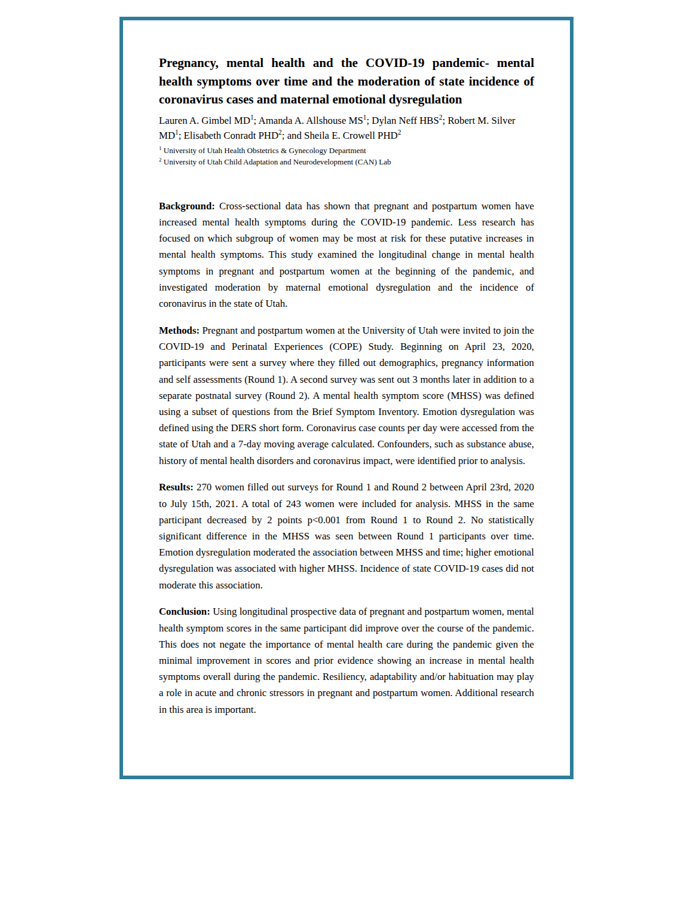Pregnancy, mental health and the COVID-19 pandemic- mental health symptoms over time and the moderation of state incidence of coronavirus cases and maternal emotional dysregulation
Lauren A. Gimbel MD1; Amanda A. Allshouse MS1; Dylan Neff HBS2; Robert M. Silver MD1; Elisabeth Conradt PHD2; and Sheila E. Crowell PHD2
1 University of Utah Health Obstetrics & Gynecology Department
2 University of Utah Child Adaptation and Neurodevelopment (CAN) Lab
Background: Cross-sectional data has shown that pregnant and postpartum women have increased mental health symptoms during the COVID-19 pandemic. Less research has focused on which subgroup of women may be most at risk for these putative increases in mental health symptoms. This study examined the longitudinal change in mental health symptoms in pregnant and postpartum women at the beginning of the pandemic, and investigated moderation by maternal emotional dysregulation and the incidence of coronavirus in the state of Utah.
Methods: Pregnant and postpartum women at the University of Utah were invited to join the COVID-19 and Perinatal Experiences (COPE) Study. Beginning on April 23, 2020, participants were sent a survey where they filled out demographics, pregnancy information and self assessments (Round 1). A second survey was sent out 3 months later in addition to a separate postnatal survey (Round 2). A mental health symptom score (MHSS) was defined using a subset of questions from the Brief Symptom Inventory. Emotion dysregulation was defined using the DERS short form. Coronavirus case counts per day were accessed from the state of Utah and a 7-day moving average calculated. Confounders, such as substance abuse, history of mental health disorders and coronavirus impact, were identified prior to analysis.
Results: 270 women filled out surveys for Round 1 and Round 2 between April 23rd, 2020 to July 15th, 2021. A total of 243 women were included for analysis. MHSS in the same participant decreased by 2 points p<0.001 from Round 1 to Round 2. No statistically significant difference in the MHSS was seen between Round 1 participants over time. Emotion dysregulation moderated the association between MHSS and time; higher emotional dysregulation was associated with higher MHSS. Incidence of state COVID-19 cases did not moderate this association.
Conclusion: Using longitudinal prospective data of pregnant and postpartum women, mental health symptom scores in the same participant did improve over the course of the pandemic. This does not negate the importance of mental health care during the pandemic given the minimal improvement in scores and prior evidence showing an increase in mental health symptoms overall during the pandemic. Resiliency, adaptability and/or habituation may play a role in acute and chronic stressors in pregnant and postpartum women. Additional research in this area is important.